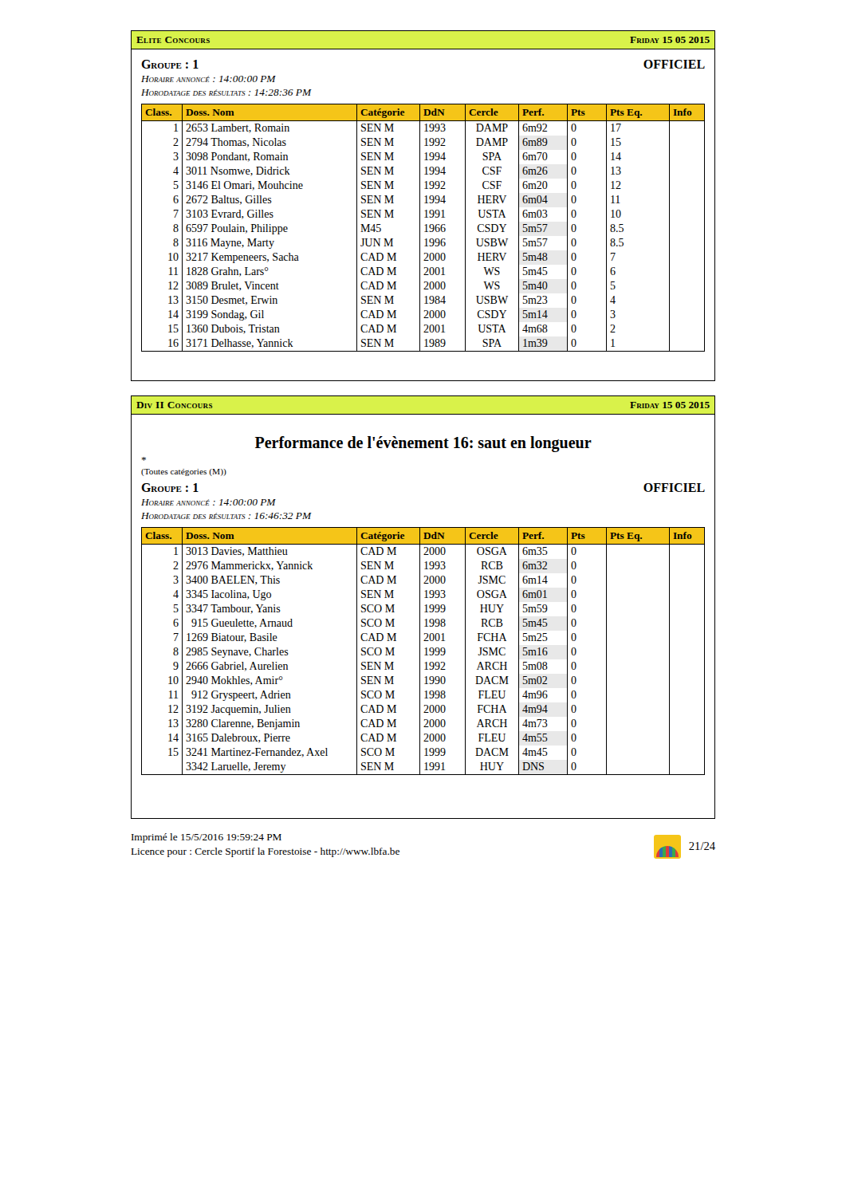Elite Concours Friday 15 05 2015
Groupe : 1 OFFICIEL
Horaire annoncé : 14:00:00 PM
Horodatage des résultats : 14:28:36 PM
| Class. | Doss. Nom | Catégorie | DdN | Cercle | Perf. | Pts | Pts Eq. | Info |
| --- | --- | --- | --- | --- | --- | --- | --- | --- |
| 1 | 2653 Lambert, Romain | SEN M | 1993 | DAMP | 6m92 | 0 | 17 | |
| 2 | 2794 Thomas, Nicolas | SEN M | 1992 | DAMP | 6m89 | 0 | 15 | |
| 3 | 3098 Pondant, Romain | SEN M | 1994 | SPA | 6m70 | 0 | 14 | |
| 4 | 3011 Nsomwe, Didrick | SEN M | 1994 | CSF | 6m26 | 0 | 13 | |
| 5 | 3146 El Omari, Mouhcine | SEN M | 1992 | CSF | 6m20 | 0 | 12 | |
| 6 | 2672 Baltus, Gilles | SEN M | 1994 | HERV | 6m04 | 0 | 11 | |
| 7 | 3103 Evrard, Gilles | SEN M | 1991 | USTA | 6m03 | 0 | 10 | |
| 8 | 6597 Poulain, Philippe | M45 | 1966 | CSDY | 5m57 | 0 | 8.5 | |
| 8 | 3116 Mayne, Marty | JUN M | 1996 | USBW | 5m57 | 0 | 8.5 | |
| 10 | 3217 Kempeneers, Sacha | CAD M | 2000 | HERV | 5m48 | 0 | 7 | |
| 11 | 1828 Grahn, Lars° | CAD M | 2001 | WS | 5m45 | 0 | 6 | |
| 12 | 3089 Brulet, Vincent | CAD M | 2000 | WS | 5m40 | 0 | 5 | |
| 13 | 3150 Desmet, Erwin | SEN M | 1984 | USBW | 5m23 | 0 | 4 | |
| 14 | 3199 Sondag, Gil | CAD M | 2000 | CSDY | 5m14 | 0 | 3 | |
| 15 | 1360 Dubois, Tristan | CAD M | 2001 | USTA | 4m68 | 0 | 2 | |
| 16 | 3171 Delhasse, Yannick | SEN M | 1989 | SPA | 1m39 | 0 | 1 | |
Div II Concours Friday 15 05 2015
Performance de l'évènement 16: saut en longueur
*
(Toutes catégories (M))
Groupe : 1 OFFICIEL
Horaire annoncé : 14:00:00 PM
Horodatage des résultats : 16:46:32 PM
| Class. | Doss. Nom | Catégorie | DdN | Cercle | Perf. | Pts | Pts Eq. | Info |
| --- | --- | --- | --- | --- | --- | --- | --- | --- |
| 1 | 3013 Davies, Matthieu | CAD M | 2000 | OSGA | 6m35 | 0 | | |
| 2 | 2976 Mammerickx, Yannick | SEN M | 1993 | RCB | 6m32 | 0 | | |
| 3 | 3400 BAELEN, This | CAD M | 2000 | JSMC | 6m14 | 0 | | |
| 4 | 3345 Iacolina, Ugo | SEN M | 1993 | OSGA | 6m01 | 0 | | |
| 5 | 3347 Tambour, Yanis | SCO M | 1999 | HUY | 5m59 | 0 | | |
| 6 | 915 Gueulette, Arnaud | SCO M | 1998 | RCB | 5m45 | 0 | | |
| 7 | 1269 Biatour, Basile | CAD M | 2001 | FCHA | 5m25 | 0 | | |
| 8 | 2985 Seynave, Charles | SCO M | 1999 | JSMC | 5m16 | 0 | | |
| 9 | 2666 Gabriel, Aurelien | SEN M | 1992 | ARCH | 5m08 | 0 | | |
| 10 | 2940 Mokhles, Amir° | SEN M | 1990 | DACM | 5m02 | 0 | | |
| 11 | 912 Gryspeert, Adrien | SCO M | 1998 | FLEU | 4m96 | 0 | | |
| 12 | 3192 Jacquemin, Julien | CAD M | 2000 | FCHA | 4m94 | 0 | | |
| 13 | 3280 Clarenne, Benjamin | CAD M | 2000 | ARCH | 4m73 | 0 | | |
| 14 | 3165 Dalebroux, Pierre | CAD M | 2000 | FLEU | 4m55 | 0 | | |
| 15 | 3241 Martinez-Fernandez, Axel | SCO M | 1999 | DACM | 4m45 | 0 | | |
| | 3342 Laruelle, Jeremy | SEN M | 1991 | HUY | DNS | 0 | | |
Imprimé le 15/5/2016 19:59:24 PM
Licence pour : Cercle Sportif la Forestoise - http://www.lbfa.be
21/24